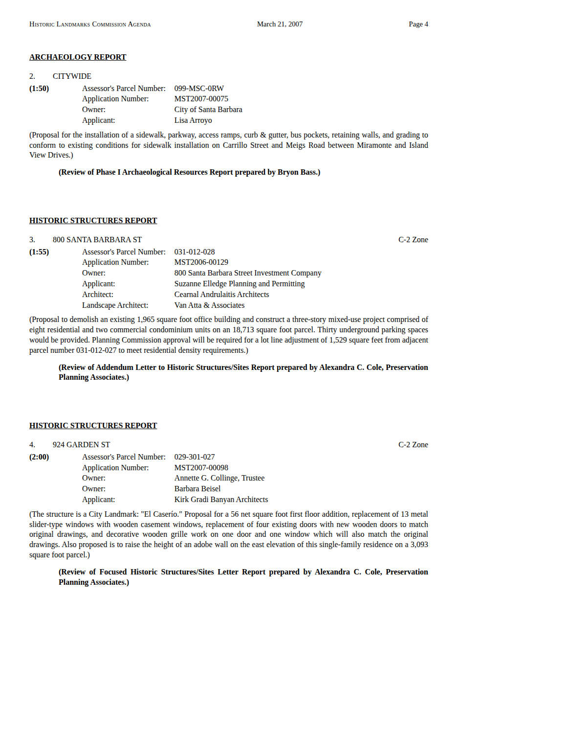Historic Landmarks Commission Agenda
March 21, 2007
Page 4
ARCHAEOLOGY REPORT
2.
CITYWIDE
(1:50)
| Assessor's Parcel Number: | 099-MSC-0RW |
| Application Number: | MST2007-00075 |
| Owner: | City of Santa Barbara |
| Applicant: | Lisa Arroyo |
(Proposal for the installation of a sidewalk, parkway, access ramps, curb & gutter, bus pockets, retaining walls, and grading to conform to existing conditions for sidewalk installation on Carrillo Street and Meigs Road between Miramonte and Island View Drives.)
(Review of Phase I Archaeological Resources Report prepared by Bryon Bass.)
HISTORIC STRUCTURES REPORT
3.
800 SANTA BARBARA ST
C-2 Zone
(1:55)
| Assessor's Parcel Number: | 031-012-028 |
| Application Number: | MST2006-00129 |
| Owner: | 800 Santa Barbara Street Investment Company |
| Applicant: | Suzanne Elledge Planning and Permitting |
| Architect: | Cearnal Andrulaitis Architects |
| Landscape Architect: | Van Atta & Associates |
(Proposal to demolish an existing 1,965 square foot office building and construct a three-story mixed-use project comprised of eight residential and two commercial condominium units on an 18,713 square foot parcel. Thirty underground parking spaces would be provided. Planning Commission approval will be required for a lot line adjustment of 1,529 square feet from adjacent parcel number 031-012-027 to meet residential density requirements.)
(Review of Addendum Letter to Historic Structures/Sites Report prepared by Alexandra C. Cole, Preservation Planning Associates.)
HISTORIC STRUCTURES REPORT
4.
924 GARDEN ST
C-2 Zone
(2:00)
| Assessor's Parcel Number: | 029-301-027 |
| Application Number: | MST2007-00098 |
| Owner: | Annette G. Collinge, Trustee |
| Owner: | Barbara Beisel |
| Applicant: | Kirk Gradi Banyan Architects |
(The structure is a City Landmark: "El Caserío." Proposal for a 56 net square foot first floor addition, replacement of 13 metal slider-type windows with wooden casement windows, replacement of four existing doors with new wooden doors to match original drawings, and decorative wooden grille work on one door and one window which will also match the original drawings. Also proposed is to raise the height of an adobe wall on the east elevation of this single-family residence on a 3,093 square foot parcel.)
(Review of Focused Historic Structures/Sites Letter Report prepared by Alexandra C. Cole, Preservation Planning Associates.)